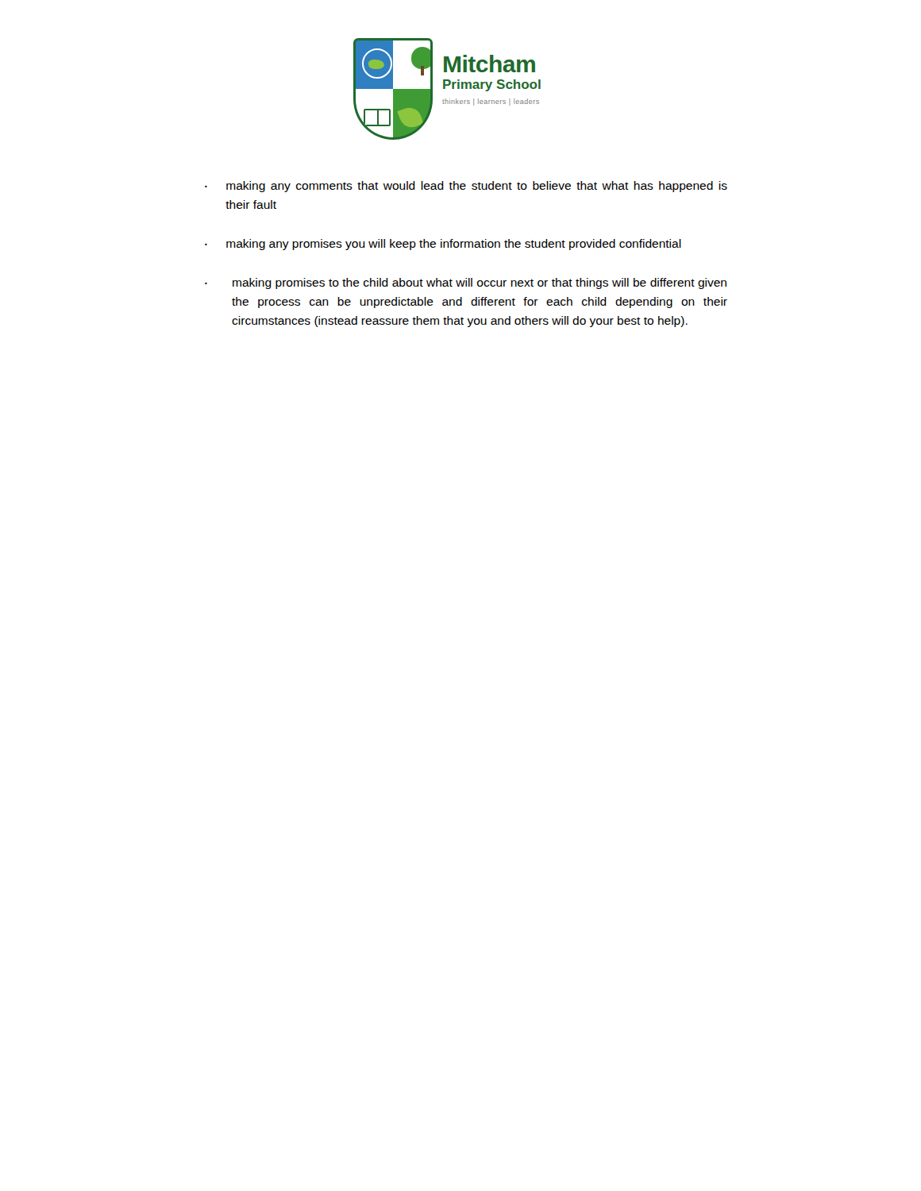Mitcham
Primary School
thinkers | learners | leaders
making any comments that would lead the student to believe that what has happened is their fault
making any promises you will keep the information the student provided confidential
making promises to the child about what will occur next or that things will be different given the process can be unpredictable and different for each child depending on their circumstances (instead reassure them that you and others will do your best to help).